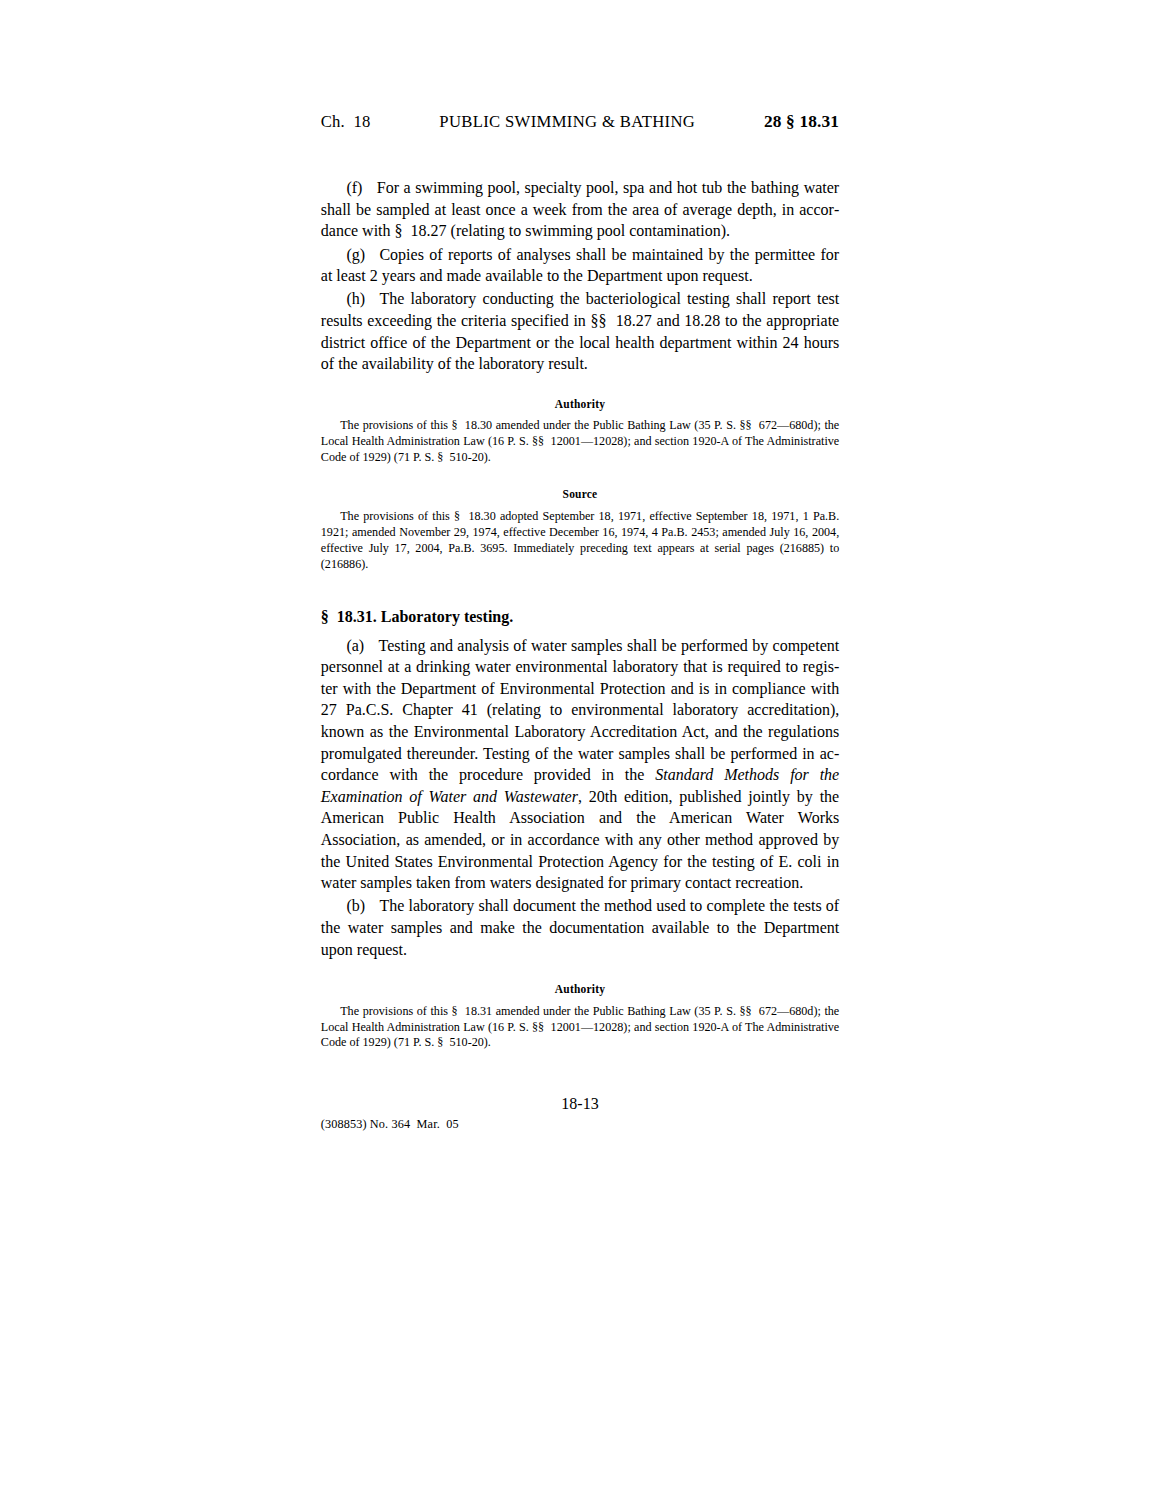Ch. 18 PUBLIC SWIMMING & BATHING 28 § 18.31
(f) For a swimming pool, specialty pool, spa and hot tub the bathing water shall be sampled at least once a week from the area of average depth, in accordance with § 18.27 (relating to swimming pool contamination).
(g) Copies of reports of analyses shall be maintained by the permittee for at least 2 years and made available to the Department upon request.
(h) The laboratory conducting the bacteriological testing shall report test results exceeding the criteria specified in §§ 18.27 and 18.28 to the appropriate district office of the Department or the local health department within 24 hours of the availability of the laboratory result.
Authority
The provisions of this § 18.30 amended under the Public Bathing Law (35 P. S. §§ 672—680d); the Local Health Administration Law (16 P. S. §§ 12001—12028); and section 1920-A of The Administrative Code of 1929) (71 P. S. § 510-20).
Source
The provisions of this § 18.30 adopted September 18, 1971, effective September 18, 1971, 1 Pa.B. 1921; amended November 29, 1974, effective December 16, 1974, 4 Pa.B. 2453; amended July 16, 2004, effective July 17, 2004, Pa.B. 3695. Immediately preceding text appears at serial pages (216885) to (216886).
§ 18.31. Laboratory testing.
(a) Testing and analysis of water samples shall be performed by competent personnel at a drinking water environmental laboratory that is required to register with the Department of Environmental Protection and is in compliance with 27 Pa.C.S. Chapter 41 (relating to environmental laboratory accreditation), known as the Environmental Laboratory Accreditation Act, and the regulations promulgated thereunder. Testing of the water samples shall be performed in accordance with the procedure provided in the Standard Methods for the Examination of Water and Wastewater, 20th edition, published jointly by the American Public Health Association and the American Water Works Association, as amended, or in accordance with any other method approved by the United States Environmental Protection Agency for the testing of E. coli in water samples taken from waters designated for primary contact recreation.
(b) The laboratory shall document the method used to complete the tests of the water samples and make the documentation available to the Department upon request.
Authority
The provisions of this § 18.31 amended under the Public Bathing Law (35 P. S. §§ 672—680d); the Local Health Administration Law (16 P. S. §§ 12001—12028); and section 1920-A of The Administrative Code of 1929) (71 P. S. § 510-20).
18-13
(308853) No. 364 Mar. 05